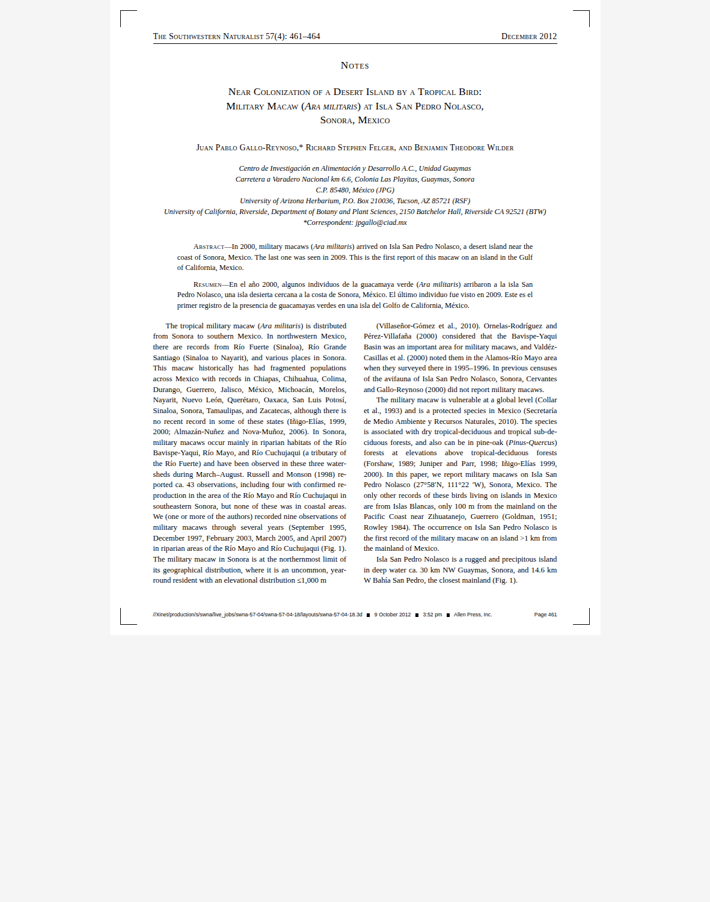The Southwestern Naturalist 57(4): 461–464
December 2012
Notes
Near Colonization of a Desert Island by a Tropical Bird:
Military Macaw (Ara militaris) at Isla San Pedro Nolasco,
Sonora, Mexico
Juan Pablo Gallo-Reynoso,* Richard Stephen Felger, and Benjamin Theodore Wilder
Centro de Investigación en Alimentación y Desarrollo A.C., Unidad Guaymas
Carretera a Varadero Nacional km 6.6, Colonia Las Playitas, Guaymas, Sonora
C.P. 85480, México (JPG)
University of Arizona Herbarium, P.O. Box 210036, Tucson, AZ 85721 (RSF)
University of California, Riverside, Department of Botany and Plant Sciences, 2150 Batchelor Hall, Riverside CA 92521 (BTW)
*Correspondent: jpgallo@ciad.mx
Abstract—In 2000, military macaws (Ara militaris) arrived on Isla San Pedro Nolasco, a desert island near the coast of Sonora, Mexico. The last one was seen in 2009. This is the first report of this macaw on an island in the Gulf of California, Mexico.
Resumen—En el año 2000, algunos individuos de la guacamaya verde (Ara militaris) arribaron a la isla San Pedro Nolasco, una isla desierta cercana a la costa de Sonora, México. El último individuo fue visto en 2009. Este es el primer registro de la presencia de guacamayas verdes en una isla del Golfo de California, México.
The tropical military macaw (Ara militaris) is distributed from Sonora to southern Mexico. In northwestern Mexico, there are records from Río Fuerte (Sinaloa), Río Grande Santiago (Sinaloa to Nayarit), and various places in Sonora. This macaw historically has had fragmented populations across Mexico with records in Chiapas, Chihuahua, Colima, Durango, Guerrero, Jalisco, México, Michoacán, Morelos, Nayarit, Nuevo León, Querétaro, Oaxaca, San Luis Potosí, Sinaloa, Sonora, Tamaulipas, and Zacatecas, although there is no recent record in some of these states (Iñigo-Elías, 1999, 2000; Almazán-Nuñez and Nova-Muñoz, 2006). In Sonora, military macaws occur mainly in riparian habitats of the Río Bavispe-Yaqui, Río Mayo, and Río Cuchujaqui (a tributary of the Río Fuerte) and have been observed in these three watersheds during March–August. Russell and Monson (1998) reported ca. 43 observations, including four with confirmed reproduction in the area of the Río Mayo and Río Cuchujaqui in southeastern Sonora, but none of these was in coastal areas. We (one or more of the authors) recorded nine observations of military macaws through several years (September 1995, December 1997, February 2003, March 2005, and April 2007) in riparian areas of the Río Mayo and Río Cuchujaqui (Fig. 1). The military macaw in Sonora is at the northernmost limit of its geographical distribution, where it is an uncommon, year-round resident with an elevational distribution ≤1,000 m
(Villaseñor-Gómez et al., 2010). Ornelas-Rodríguez and Pérez-Villafaña (2000) considered that the Bavispe-Yaqui Basin was an important area for military macaws, and Valdéz-Casillas et al. (2000) noted them in the Alamos-Río Mayo area when they surveyed there in 1995–1996. In previous censuses of the avifauna of Isla San Pedro Nolasco, Sonora, Cervantes and Gallo-Reynoso (2000) did not report military macaws.
The military macaw is vulnerable at a global level (Collar et al., 1993) and is a protected species in Mexico (Secretaría de Medio Ambiente y Recursos Naturales, 2010). The species is associated with dry tropical-deciduous and tropical sub-deciduous forests, and also can be in pine-oak (Pinus-Quercus) forests at elevations above tropical-deciduous forests (Forshaw, 1989; Juniper and Parr, 1998; Iñigo-Elías 1999, 2000). In this paper, we report military macaws on Isla San Pedro Nolasco (27°58′N, 111°22 ′W), Sonora, Mexico. The only other records of these birds living on islands in Mexico are from Islas Blancas, only 100 m from the mainland on the Pacific Coast near Zihuatanejo, Guerrero (Goldman, 1951; Rowley 1984). The occurrence on Isla San Pedro Nolasco is the first record of the military macaw on an island >1 km from the mainland of Mexico.
Isla San Pedro Nolasco is a rugged and precipitous island in deep water ca. 30 km NW Guaymas, Sonora, and 14.6 km W Bahía San Pedro, the closest mainland (Fig. 1).
//Xinet/production/s/swna/live_jobs/swna-57-04/swna-57-04-18/layouts/swna-57-04-18.3d 9 October 2012 3:52 pm Allen Press, Inc.
Page 461